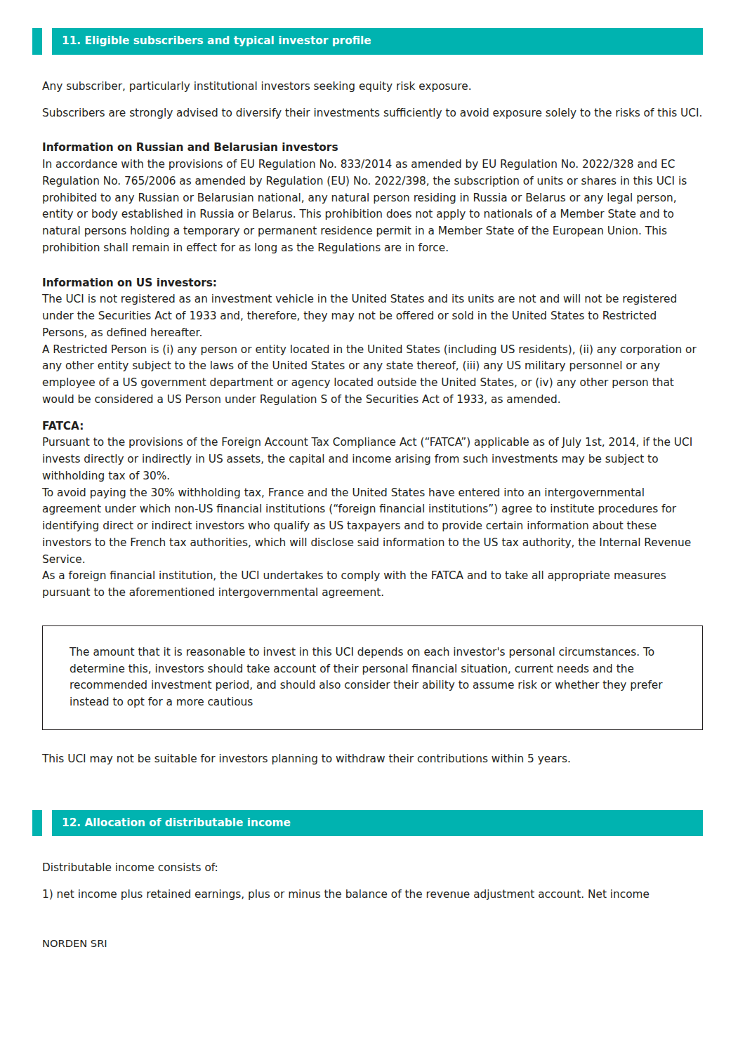11. Eligible subscribers and typical investor profile
Any subscriber, particularly institutional investors seeking equity risk exposure.
Subscribers are strongly advised to diversify their investments sufficiently to avoid exposure solely to the risks of this UCI.
Information on Russian and Belarusian investors
In accordance with the provisions of EU Regulation No. 833/2014 as amended by EU Regulation No. 2022/328 and EC Regulation No. 765/2006 as amended by Regulation (EU) No. 2022/398, the subscription of units or shares in this UCI is prohibited to any Russian or Belarusian national, any natural person residing in Russia or Belarus or any legal person, entity or body established in Russia or Belarus. This prohibition does not apply to nationals of a Member State and to natural persons holding a temporary or permanent residence permit in a Member State of the European Union. This prohibition shall remain in effect for as long as the Regulations are in force.
Information on US investors:
The UCI is not registered as an investment vehicle in the United States and its units are not and will not be registered under the Securities Act of 1933 and, therefore, they may not be offered or sold in the United States to Restricted Persons, as defined hereafter.
A Restricted Person is (i) any person or entity located in the United States (including US residents), (ii) any corporation or any other entity subject to the laws of the United States or any state thereof, (iii) any US military personnel or any employee of a US government department or agency located outside the United States, or (iv) any other person that would be considered a US Person under Regulation S of the Securities Act of 1933, as amended.
FATCA:
Pursuant to the provisions of the Foreign Account Tax Compliance Act (“FATCA”) applicable as of July 1st, 2014, if the UCI invests directly or indirectly in US assets, the capital and income arising from such investments may be subject to withholding tax of 30%.
To avoid paying the 30% withholding tax, France and the United States have entered into an intergovernmental agreement under which non-US financial institutions (“foreign financial institutions”) agree to institute procedures for identifying direct or indirect investors who qualify as US taxpayers and to provide certain information about these investors to the French tax authorities, which will disclose said information to the US tax authority, the Internal Revenue Service.
As a foreign financial institution, the UCI undertakes to comply with the FATCA and to take all appropriate measures pursuant to the aforementioned intergovernmental agreement.
The amount that it is reasonable to invest in this UCI depends on each investor's personal circumstances. To determine this, investors should take account of their personal financial situation, current needs and the recommended investment period, and should also consider their ability to assume risk or whether they prefer instead to opt for a more cautious
This UCI may not be suitable for investors planning to withdraw their contributions within 5 years.
12. Allocation of distributable income
Distributable income consists of:
1) net income plus retained earnings, plus or minus the balance of the revenue adjustment account. Net income
NORDEN SRI